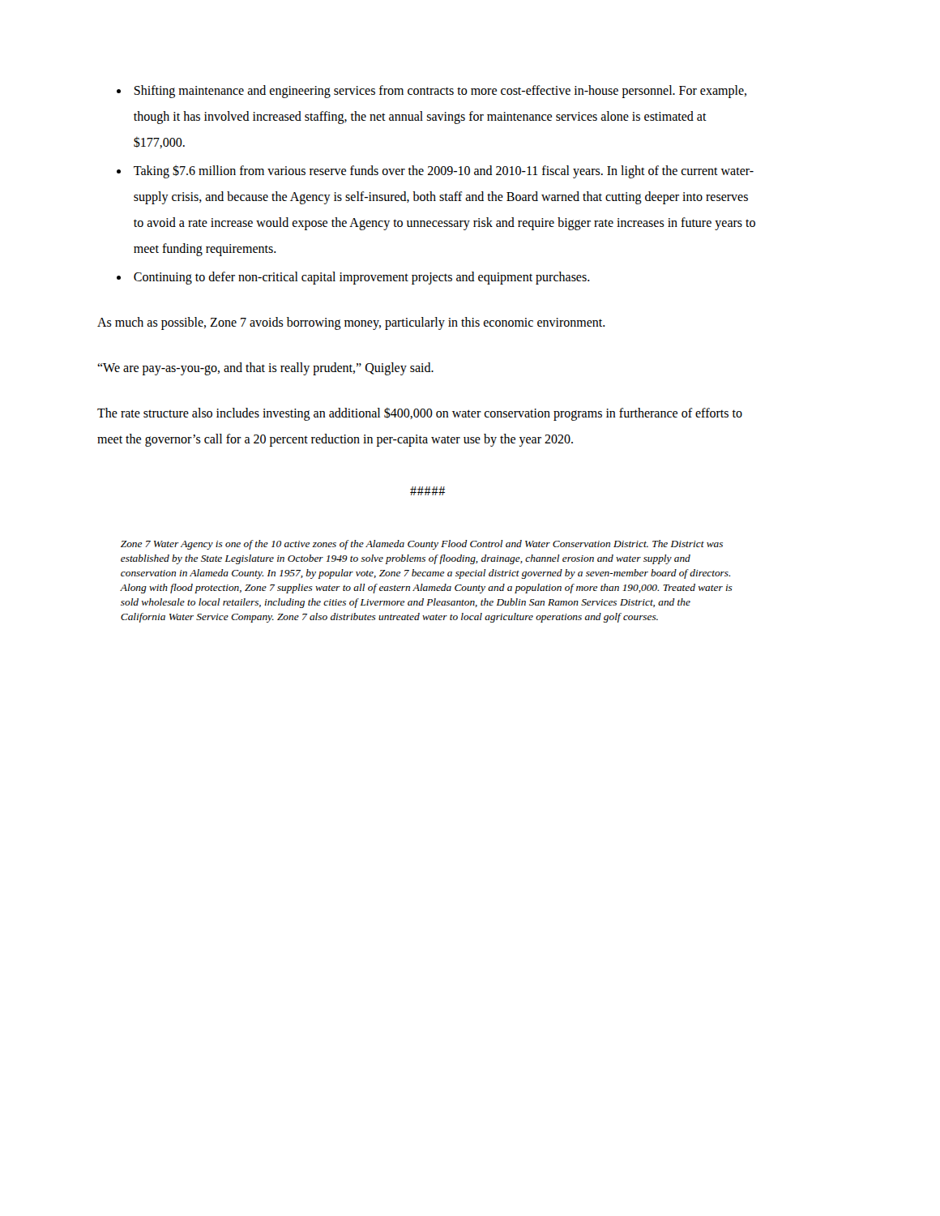Shifting maintenance and engineering services from contracts to more cost-effective in-house personnel. For example, though it has involved increased staffing, the net annual savings for maintenance services alone is estimated at $177,000.
Taking $7.6 million from various reserve funds over the 2009-10 and 2010-11 fiscal years. In light of the current water-supply crisis, and because the Agency is self-insured, both staff and the Board warned that cutting deeper into reserves to avoid a rate increase would expose the Agency to unnecessary risk and require bigger rate increases in future years to meet funding requirements.
Continuing to defer non-critical capital improvement projects and equipment purchases.
As much as possible, Zone 7 avoids borrowing money, particularly in this economic environment.
“We are pay-as-you-go, and that is really prudent,” Quigley said.
The rate structure also includes investing an additional $400,000 on water conservation programs in furtherance of efforts to meet the governor’s call for a 20 percent reduction in per-capita water use by the year 2020.
#####
Zone 7 Water Agency is one of the 10 active zones of the Alameda County Flood Control and Water Conservation District. The District was established by the State Legislature in October 1949 to solve problems of flooding, drainage, channel erosion and water supply and conservation in Alameda County. In 1957, by popular vote, Zone 7 became a special district governed by a seven-member board of directors. Along with flood protection, Zone 7 supplies water to all of eastern Alameda County and a population of more than 190,000. Treated water is sold wholesale to local retailers, including the cities of Livermore and Pleasanton, the Dublin San Ramon Services District, and the California Water Service Company. Zone 7 also distributes untreated water to local agriculture operations and golf courses.